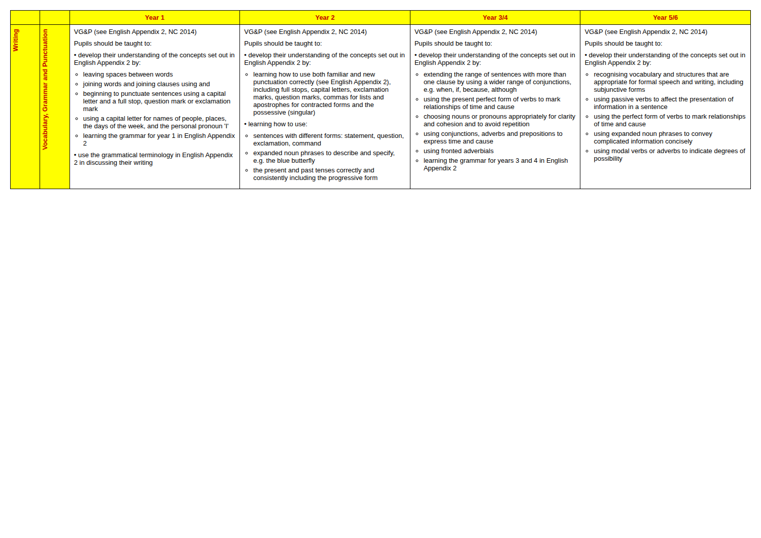| | | Year 1 | Year 2 | Year 3/4 | Year 5/6 |
| --- | --- | --- | --- | --- | --- |
| Writing | Vocabulary, Grammar and Punctuation | VG&P (see English Appendix 2, NC 2014) Pupils should be taught to: • develop their understanding of the concepts set out in English Appendix 2 by: leaving spaces between words joining words and joining clauses using and beginning to punctuate sentences using a capital letter and a full stop, question mark or exclamation mark using a capital letter for names of people, places, the days of the week, and the personal pronoun 'I' learning the grammar for year 1 in English Appendix 2 • use the grammatical terminology in English Appendix 2 in discussing their writing | VG&P (see English Appendix 2, NC 2014) Pupils should be taught to: • develop their understanding of the concepts set out in English Appendix 2 by: learning how to use both familiar and new punctuation correctly (see English Appendix 2), including full stops, capital letters, exclamation marks, question marks, commas for lists and apostrophes for contracted forms and the possessive (singular) • learning how to use: sentences with different forms: statement, question, exclamation, command expanded noun phrases to describe and specify, e.g. the blue butterfly the present and past tenses correctly and consistently including the progressive form | VG&P (see English Appendix 2, NC 2014) Pupils should be taught to: • develop their understanding of the concepts set out in English Appendix 2 by: extending the range of sentences with more than one clause by using a wider range of conjunctions, e.g. when, if, because, although using the present perfect form of verbs to mark relationships of time and cause choosing nouns or pronouns appropriately for clarity and cohesion and to avoid repetition using conjunctions, adverbs and prepositions to express time and cause using fronted adverbials learning the grammar for years 3 and 4 in English Appendix 2 | VG&P (see English Appendix 2, NC 2014) Pupils should be taught to: • develop their understanding of the concepts set out in English Appendix 2 by: recognising vocabulary and structures that are appropriate for formal speech and writing, including subjunctive forms using passive verbs to affect the presentation of information in a sentence using the perfect form of verbs to mark relationships of time and cause using expanded noun phrases to convey complicated information concisely using modal verbs or adverbs to indicate degrees of possibility |